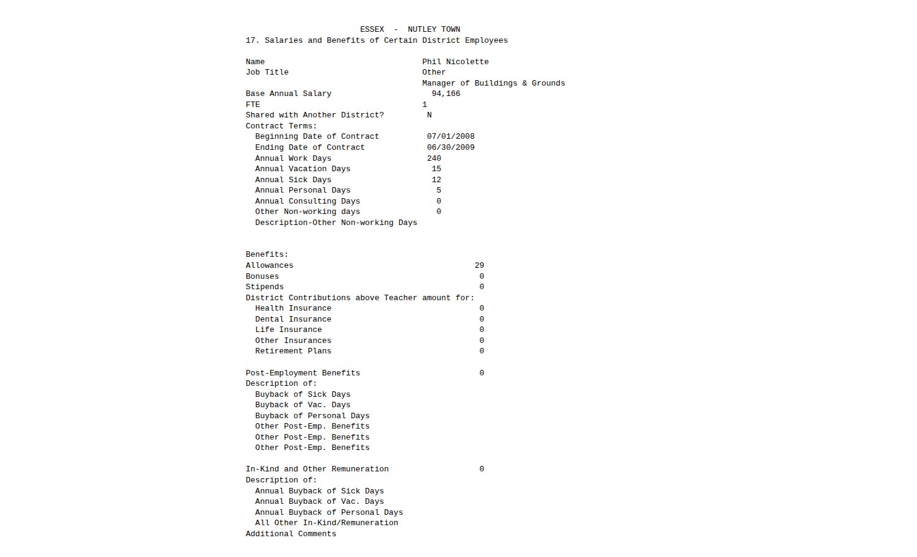ESSEX  -  NUTLEY TOWN
17. Salaries and Benefits of Certain District Employees

Name                                 Phil Nicolette
Job Title                            Other
                                     Manager of Buildings & Grounds
Base Annual Salary                     94,166
FTE                                  1
Shared with Another District?         N
Contract Terms:
  Beginning Date of Contract          07/01/2008
  Ending Date of Contract             06/30/2009
  Annual Work Days                    240
  Annual Vacation Days                 15
  Annual Sick Days                     12
  Annual Personal Days                  5
  Annual Consulting Days                0
  Other Non-working days                0
  Description-Other Non-working Days


Benefits:
Allowances                                      29
Bonuses                                          0
Stipends                                         0
District Contributions above Teacher amount for:
  Health Insurance                               0
  Dental Insurance                               0
  Life Insurance                                 0
  Other Insurances                               0
  Retirement Plans                               0

Post-Employment Benefits                         0
Description of:
  Buyback of Sick Days
  Buyback of Vac. Days
  Buyback of Personal Days
  Other Post-Emp. Benefits
  Other Post-Emp. Benefits
  Other Post-Emp. Benefits

In-Kind and Other Remuneration                   0
Description of:
  Annual Buyback of Sick Days
  Annual Buyback of Vac. Days
  Annual Buyback of Personal Days
  All Other In-Kind/Remuneration
Additional Comments